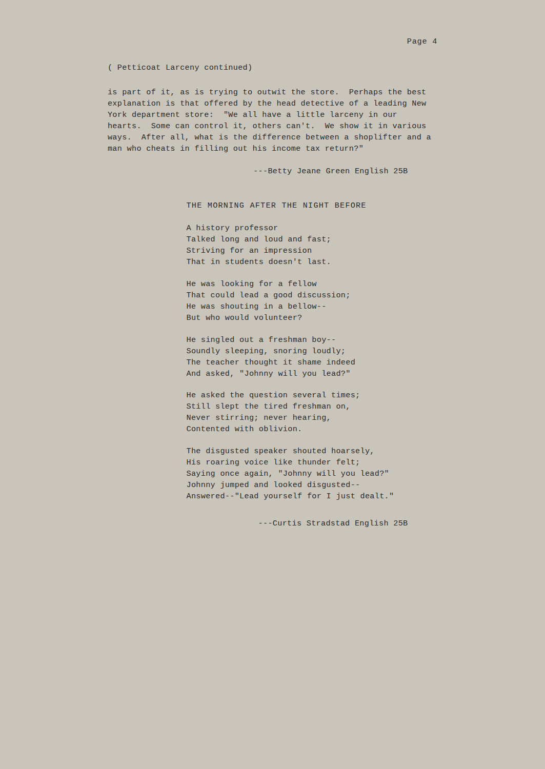Page 4
( Petticoat Larceny continued)
is part of it, as is trying to outwit the store. Perhaps the best explanation is that offered by the head detective of a leading New York department store: "We all have a little larceny in our hearts. Some can control it, others can't. We show it in various ways. After all, what is the difference between a shoplifter and a man who cheats in filling out his income tax return?"
---Betty Jeane Green English 25B
THE MORNING AFTER THE NIGHT BEFORE
A history professor
Talked long and loud and fast;
Striving for an impression
That in students doesn't last.
He was looking for a fellow
That could lead a good discussion;
He was shouting in a bellow--
But who would volunteer?
He singled out a freshman boy--
Soundly sleeping, snoring loudly;
The teacher thought it shame indeed
And asked, "Johnny will you lead?"
He asked the question several times;
Still slept the tired freshman on,
Never stirring; never hearing,
Contented with oblivion.
The disgusted speaker shouted hoarsely,
His roaring voice like thunder felt;
Saying once again, "Johnny will you lead?"
Johnny jumped and looked disgusted--
Answered--"Lead yourself for I just dealt."
---Curtis Stradstad English 25B